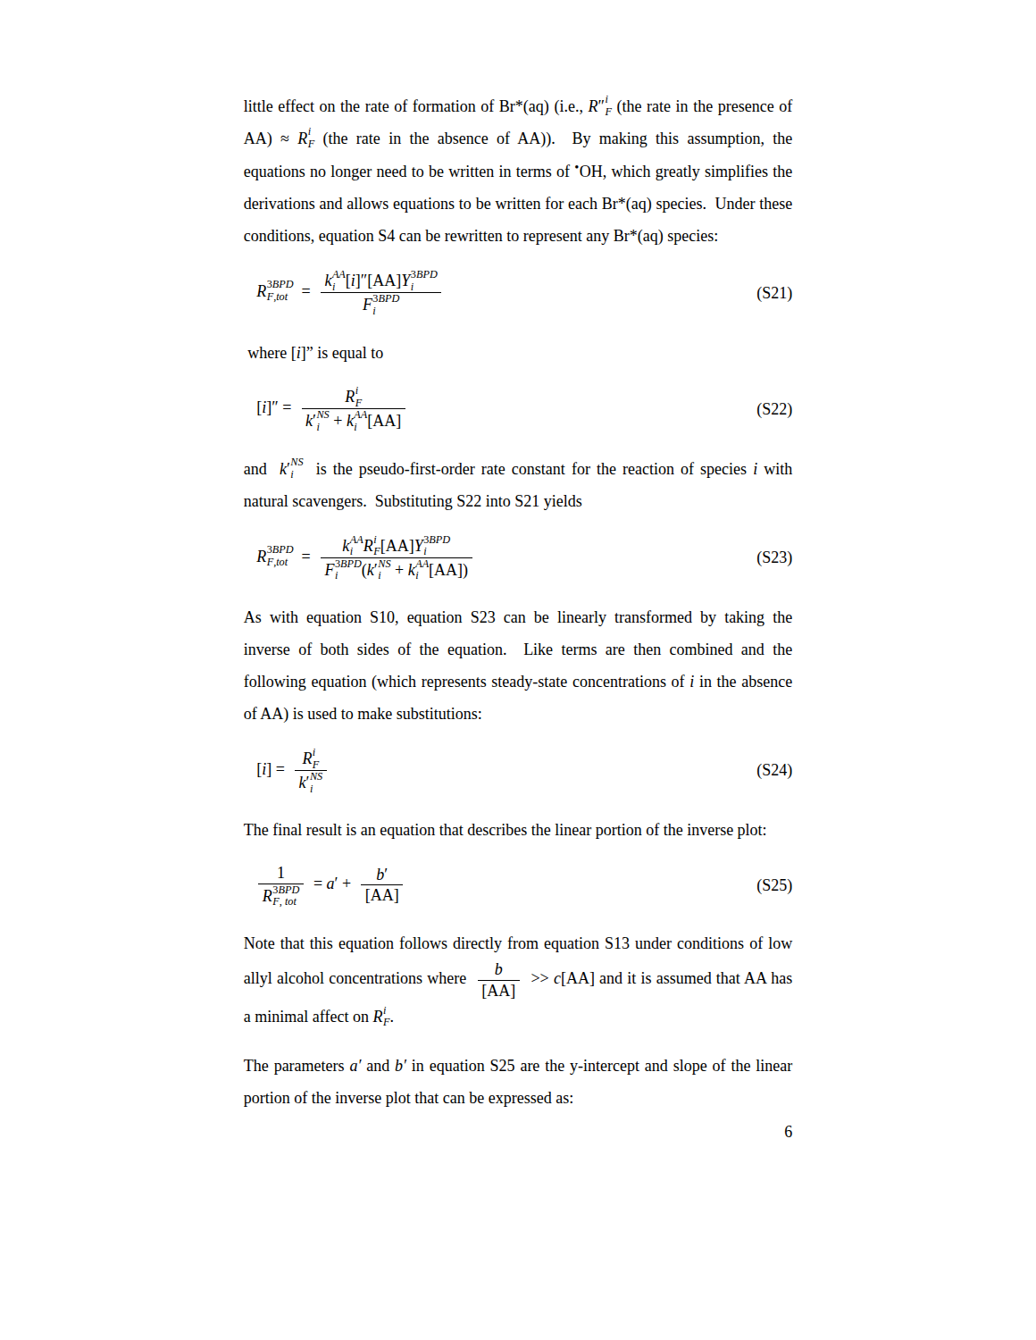little effect on the rate of formation of Br*(aq) (i.e., R″iF (the rate in the presence of AA) ≈ RiF (the rate in the absence of AA)). By making this assumption, the equations no longer need to be written in terms of OH, which greatly simplifies the derivations and allows equations to be written for each Br*(aq) species. Under these conditions, equation S4 can be rewritten to represent any Br*(aq) species:
R 3BPD F,tot = kAA i[i]″[AA]Y 3BPD i F 3BPD i
(S21)
where [i]” is equal to
[i]″ = RiF k′NS i + kAA i[AA]
(S22)
and k′NS i is the pseudo-first-order rate constant for the reaction of species i with natural scavengers. Substituting S22 into S21 yields
R 3BPD F,tot = kAA i RiF[AA]Y 3BPD i F 3BPD i(k′NS i + kAA i[AA])
(S23)
As with equation S10, equation S23 can be linearly transformed by taking the inverse of both sides of the equation. Like terms are then combined and the following equation (which represents steady-state concentrations of i in the absence of AA) is used to make substitutions:
[i] = RiF k′NS i
(S24)
The final result is an equation that describes the linear portion of the inverse plot:
1 R 3BPD F, tot = a′ + b′ [AA]
(S25)
Note that this equation follows directly from equation S13 under conditions of low allyl alcohol concentrations where b[AA] >> c[AA] and it is assumed that AA has a minimal affect on RiF.
The parameters a′ and b′ in equation S25 are the y-intercept and slope of the linear portion of the inverse plot that can be expressed as:
6